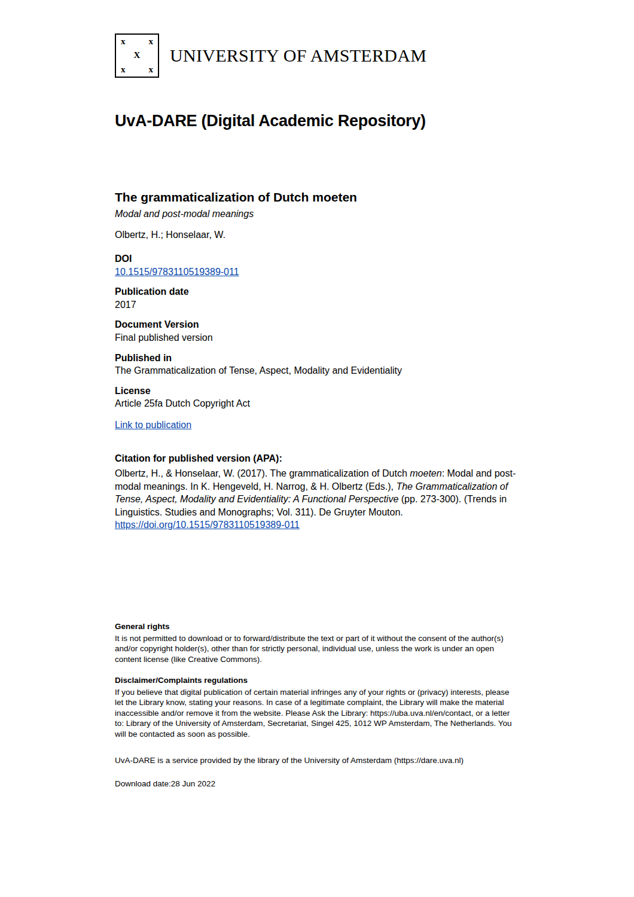x·x ·X· x·x
UNIVERSITY OF AMSTERDAM
UvA-DARE (Digital Academic Repository)
The grammaticalization of Dutch moeten
Modal and post-modal meanings
Olbertz, H.; Honselaar, W.
DOI
10.1515/9783110519389-011
Publication date
2017
Document Version
Final published version
Published in
The Grammaticalization of Tense, Aspect, Modality and Evidentiality
License
Article 25fa Dutch Copyright Act
Link to publication
Citation for published version (APA):
Olbertz, H., & Honselaar, W. (2017). The grammaticalization of Dutch moeten: Modal and post-modal meanings. In K. Hengeveld, H. Narrog, & H. Olbertz (Eds.), The Grammaticalization of Tense, Aspect, Modality and Evidentiality: A Functional Perspective (pp. 273-300). (Trends in Linguistics. Studies and Monographs; Vol. 311). De Gruyter Mouton. https://doi.org/10.1515/9783110519389-011
General rights
It is not permitted to download or to forward/distribute the text or part of it without the consent of the author(s) and/or copyright holder(s), other than for strictly personal, individual use, unless the work is under an open content license (like Creative Commons).
Disclaimer/Complaints regulations
If you believe that digital publication of certain material infringes any of your rights or (privacy) interests, please let the Library know, stating your reasons. In case of a legitimate complaint, the Library will make the material inaccessible and/or remove it from the website. Please Ask the Library: https://uba.uva.nl/en/contact, or a letter to: Library of the University of Amsterdam, Secretariat, Singel 425, 1012 WP Amsterdam, The Netherlands. You will be contacted as soon as possible.
UvA-DARE is a service provided by the library of the University of Amsterdam (https://dare.uva.nl)
Download date:28 Jun 2022